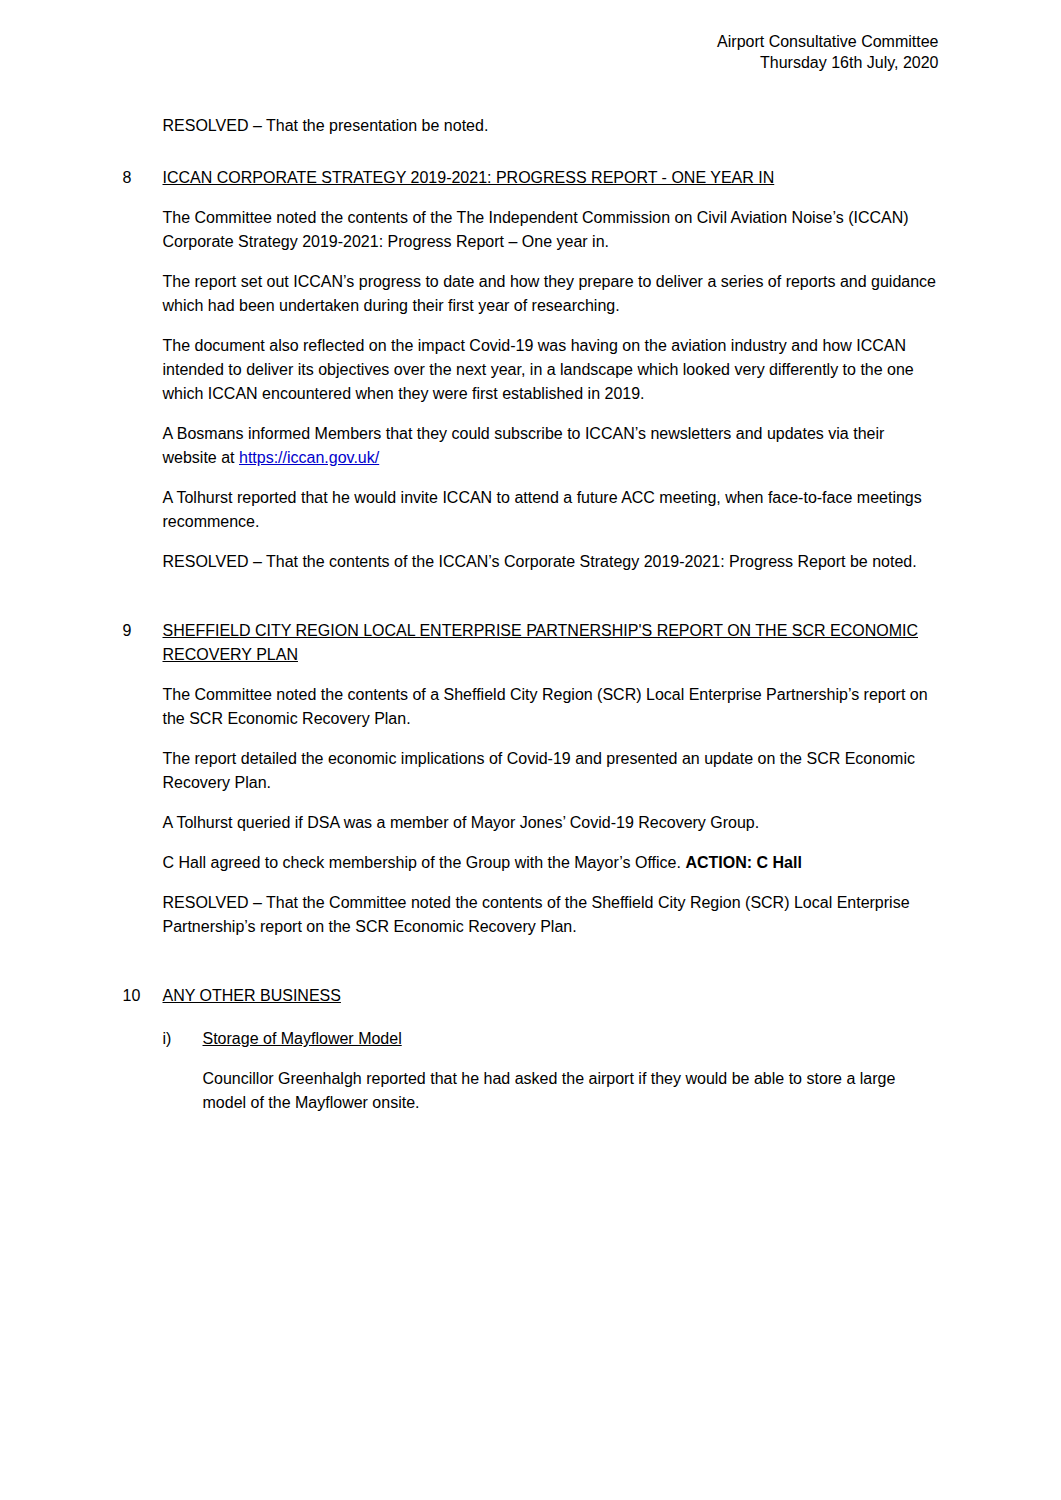Airport Consultative Committee
Thursday 16th July, 2020
RESOLVED – That the presentation be noted.
8
ICCAN Corporate Strategy 2019-2021: Progress Report - One Year In
The Committee noted the contents of the The Independent Commission on Civil Aviation Noise’s (ICCAN) Corporate Strategy 2019-2021: Progress Report – One year in.
The report set out ICCAN’s progress to date and how they prepare to deliver a series of reports and guidance which had been undertaken during their first year of researching.
The document also reflected on the impact Covid-19 was having on the aviation industry and how ICCAN intended to deliver its objectives over the next year, in a landscape which looked very differently to the one which ICCAN encountered when they were first established in 2019.
A Bosmans informed Members that they could subscribe to ICCAN’s newsletters and updates via their website at https://iccan.gov.uk/
A Tolhurst reported that he would invite ICCAN to attend a future ACC meeting, when face-to-face meetings recommence.
RESOLVED – That the contents of the ICCAN’s Corporate Strategy 2019-2021: Progress Report be noted.
9
Sheffield City Region Local Enterprise Partnership's Report on the SCR Economic Recovery Plan
The Committee noted the contents of a Sheffield City Region (SCR) Local Enterprise Partnership’s report on the SCR Economic Recovery Plan.
The report detailed the economic implications of Covid-19 and presented an update on the SCR Economic Recovery Plan.
A Tolhurst queried if DSA was a member of Mayor Jones’ Covid-19 Recovery Group.
C Hall agreed to check membership of the Group with the Mayor’s Office. ACTION: C Hall
RESOLVED – That the Committee noted the contents of the Sheffield City Region (SCR) Local Enterprise Partnership’s report on the SCR Economic Recovery Plan.
10
Any Other Business
i)
Storage of Mayflower Model
Councillor Greenhalgh reported that he had asked the airport if they would be able to store a large model of the Mayflower onsite.